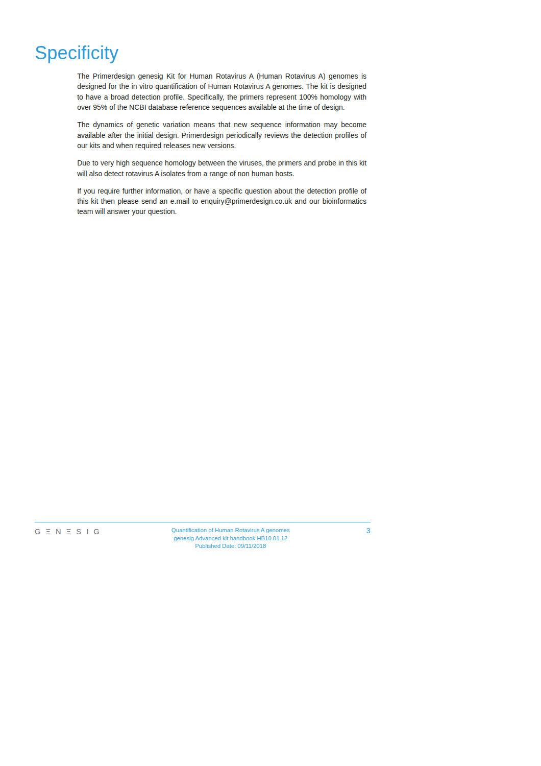Specificity
The Primerdesign genesig Kit for Human Rotavirus A (Human Rotavirus A) genomes is designed for the in vitro quantification of Human Rotavirus A genomes. The kit is designed to have a broad detection profile. Specifically, the primers represent 100% homology with over 95% of the NCBI database reference sequences available at the time of design.
The dynamics of genetic variation means that new sequence information may become available after the initial design. Primerdesign periodically reviews the detection profiles of our kits and when required releases new versions.
Due to very high sequence homology between the viruses, the primers and probe in this kit will also detect rotavirus A isolates from a range of non human hosts.
If you require further information, or have a specific question about the detection profile of this kit then please send an e.mail to enquiry@primerdesign.co.uk and our bioinformatics team will answer your question.
G Ξ N Ξ S I G
Quantification of Human Rotavirus A genomes
genesig Advanced kit handbook HB10.01.12
Published Date: 09/11/2018
3